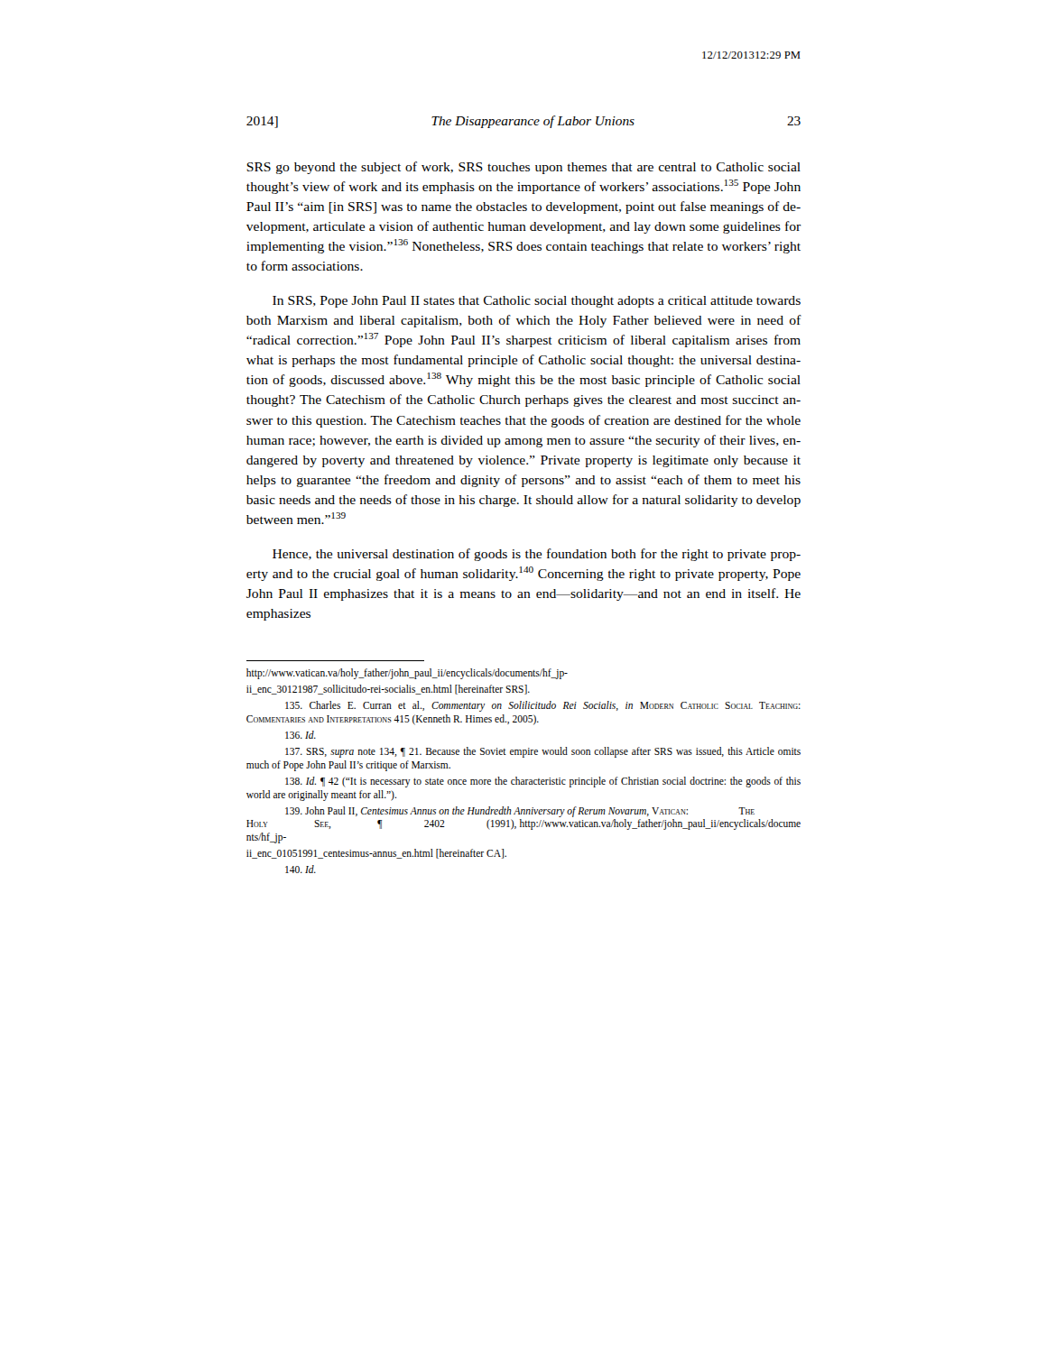12/12/201312:29 PM
2014] The Disappearance of Labor Unions 23
SRS go beyond the subject of work, SRS touches upon themes that are central to Catholic social thought’s view of work and its emphasis on the importance of workers’ associations.135 Pope John Paul II’s “aim [in SRS] was to name the obstacles to development, point out false meanings of development, articulate a vision of authentic human development, and lay down some guidelines for implementing the vision.”136 Nonetheless, SRS does contain teachings that relate to workers’ right to form associations.
In SRS, Pope John Paul II states that Catholic social thought adopts a critical attitude towards both Marxism and liberal capitalism, both of which the Holy Father believed were in need of “radical correction.”137 Pope John Paul II’s sharpest criticism of liberal capitalism arises from what is perhaps the most fundamental principle of Catholic social thought: the universal destination of goods, discussed above.138 Why might this be the most basic principle of Catholic social thought? The Catechism of the Catholic Church perhaps gives the clearest and most succinct answer to this question. The Catechism teaches that the goods of creation are destined for the whole human race; however, the earth is divided up among men to assure “the security of their lives, endangered by poverty and threatened by violence.” Private property is legitimate only because it helps to guarantee “the freedom and dignity of persons” and to assist “each of them to meet his basic needs and the needs of those in his charge. It should allow for a natural solidarity to develop between men.”139
Hence, the universal destination of goods is the foundation both for the right to private property and to the crucial goal of human solidarity.140 Concerning the right to private property, Pope John Paul II emphasizes that it is a means to an end—solidarity—and not an end in itself. He emphasizes
http://www.vatican.va/holy_father/john_paul_ii/encyclicals/documents/hf_jp-
ii_enc_30121987_sollicitudo-rei-socialis_en.html [hereinafter SRS].
135. Charles E. Curran et al., Commentary on Solilicitudo Rei Socialis, in Modern Catholic Social Teaching: Commentaries and Interpretations 415 (Kenneth R. Himes ed., 2005).
136. Id.
137. SRS, supra note 134, ¶ 21. Because the Soviet empire would soon collapse after SRS was issued, this Article omits much of Pope John Paul II’s critique of Marxism.
138. Id. ¶ 42 (“It is necessary to state once more the characteristic principle of Christian social doctrine: the goods of this world are originally meant for all.”).
139. John Paul II, Centesimus Annus on the Hundredth Anniversary of Rerum Novarum, Vatican: The Holy See, ¶ 2402 (1991), http://www.vatican.va/holy_father/john_paul_ii/encyclicals/documents/hf_jp-
ii_enc_01051991_centesimus-annus_en.html [hereinafter CA].
140. Id.